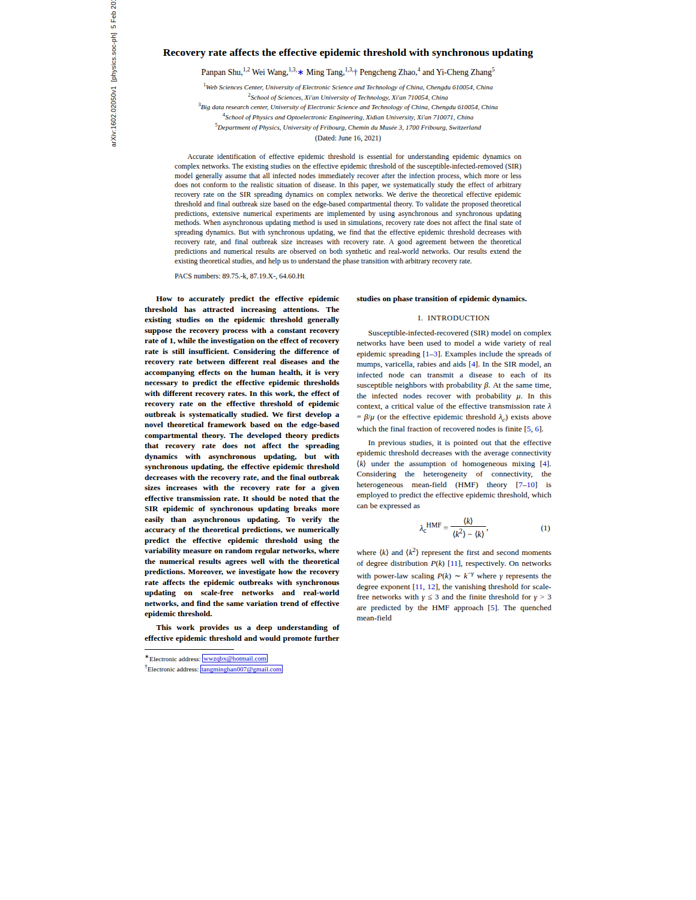arXiv:1602.02050v1 [physics.soc-ph] 5 Feb 2016
Recovery rate affects the effective epidemic threshold with synchronous updating
Panpan Shu,1,2 Wei Wang,1,3,∗ Ming Tang,1,3,† Pengcheng Zhao,4 and Yi-Cheng Zhang5
1Web Sciences Center, University of Electronic Science and Technology of China, Chengdu 610054, China
2School of Sciences, Xi'an University of Technology, Xi'an 710054, China
3Big data research center, University of Electronic Science and Technology of China, Chengdu 610054, China
4School of Physics and Optoelectronic Engineering, Xidian University, Xi'an 710071, China
5Department of Physics, University of Fribourg, Chemin du Musée 3, 1700 Fribourg, Switzerland
(Dated: June 16, 2021)
Accurate identification of effective epidemic threshold is essential for understanding epidemic dynamics on complex networks. The existing studies on the effective epidemic threshold of the susceptible-infected-removed (SIR) model generally assume that all infected nodes immediately recover after the infection process, which more or less does not conform to the realistic situation of disease. In this paper, we systematically study the effect of arbitrary recovery rate on the SIR spreading dynamics on complex networks. We derive the theoretical effective epidemic threshold and final outbreak size based on the edge-based compartmental theory. To validate the proposed theoretical predictions, extensive numerical experiments are implemented by using asynchronous and synchronous updating methods. When asynchronous updating method is used in simulations, recovery rate does not affect the final state of spreading dynamics. But with synchronous updating, we find that the effective epidemic threshold decreases with recovery rate, and final outbreak size increases with recovery rate. A good agreement between the theoretical predictions and numerical results are observed on both synthetic and real-world networks. Our results extend the existing theoretical studies, and help us to understand the phase transition with arbitrary recovery rate.
PACS numbers: 89.75.-k, 87.19.X-, 64.60.Ht
How to accurately predict the effective epidemic threshold has attracted increasing attentions. The existing studies on the epidemic threshold generally suppose the recovery process with a constant recovery rate of 1, while the investigation on the effect of recovery rate is still insufficient. Considering the difference of recovery rate between different real diseases and the accompanying effects on the human health, it is very necessary to predict the effective epidemic thresholds with different recovery rates. In this work, the effect of recovery rate on the effective threshold of epidemic outbreak is systematically studied. We first develop a novel theoretical framework based on the edge-based compartmental theory. The developed theory predicts that recovery rate does not affect the spreading dynamics with asynchronous updating, but with synchronous updating, the effective epidemic threshold decreases with the recovery rate, and the final outbreak sizes increases with the recovery rate for a given effective transmission rate. It should be noted that the SIR epidemic of synchronous updating breaks more easily than asynchronous updating. To verify the accuracy of the theoretical predictions, we numerically predict the effective epidemic threshold using the variability measure on random regular networks, where the numerical results agrees well with the theoretical predictions. Moreover, we investigate how the recovery rate affects the epidemic outbreaks with synchronous updating on scale-free networks and real-world networks, and find the same variation trend of effective epidemic threshold.
This work provides us a deep understanding of effective epidemic threshold and would promote further studies on phase transition of epidemic dynamics.
I. Introduction
Susceptible-infected-recovered (SIR) model on complex networks have been used to model a wide variety of real epidemic spreading [1–3]. Examples include the spreads of mumps, varicella, rabies and aids [4]. In the SIR model, an infected node can transmit a disease to each of its susceptible neighbors with probability β. At the same time, the infected nodes recover with probability μ. In this context, a critical value of the effective transmission rate λ = β/μ (or the effective epidemic threshold λc) exists above which the final fraction of recovered nodes is finite [5, 6].
In previous studies, it is pointed out that the effective epidemic threshold decreases with the average connectivity ⟨k⟩ under the assumption of homogeneous mixing [4]. Considering the heterogeneity of connectivity, the heterogeneous mean-field (HMF) theory [7–10] is employed to predict the effective epidemic threshold, which can be expressed as
λcHMF = ⟨k⟩⟨k2⟩ − ⟨k⟩, (1)
where ⟨k⟩ and ⟨k2⟩ represent the first and second moments of degree distribution P(k) [11], respectively. On networks with power-law scaling P(k) ∼ k−γ where γ represents the degree exponent [11, 12], the vanishing threshold for scale-free networks with γ ≤ 3 and the finite threshold for γ > 3 are predicted by the HMF approach [5]. The quenched mean-field
∗Electronic address: wwzqbx@hotmail.com
†Electronic address: tangminghan007@gmail.com